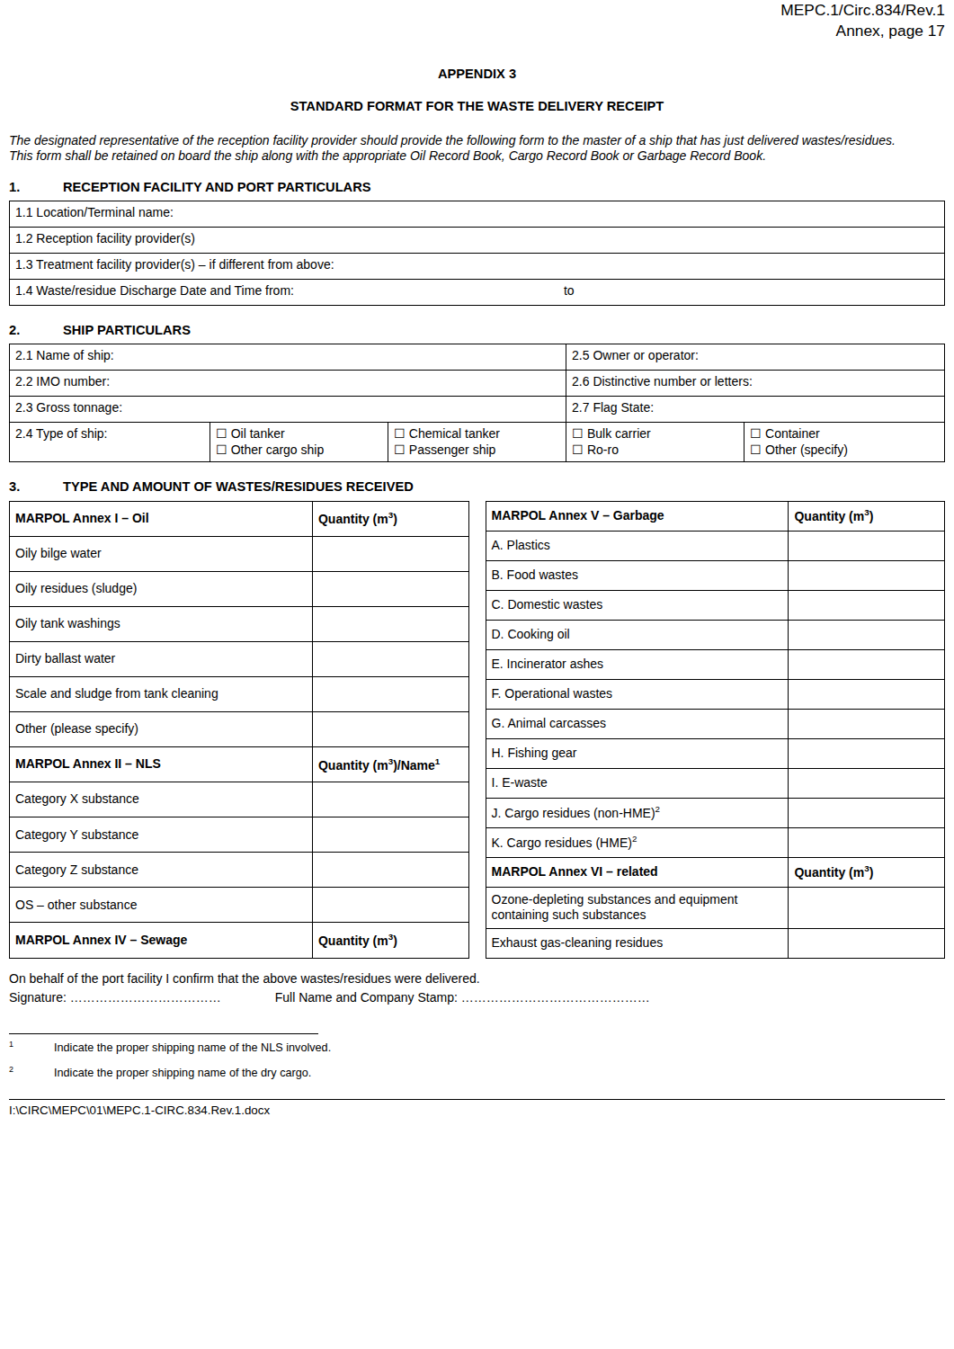MEPC.1/Circ.834/Rev.1
Annex, page 17
APPENDIX 3
STANDARD FORMAT FOR THE WASTE DELIVERY RECEIPT
The designated representative of the reception facility provider should provide the following form to the master of a ship that has just delivered wastes/residues.
This form shall be retained on board the ship along with the appropriate Oil Record Book, Cargo Record Book or Garbage Record Book.
1. RECEPTION FACILITY AND PORT PARTICULARS
| 1.1 Location/Terminal name: |
| 1.2 Reception facility provider(s) |
| 1.3 Treatment facility provider(s) – if different from above: |
| 1.4 Waste/residue Discharge Date and Time from: to |
2. SHIP PARTICULARS
| 2.1 Name of ship: | 2.5 Owner or operator: |
| 2.2 IMO number: | 2.6 Distinctive number or letters: |
| 2.3 Gross tonnage: | 2.7 Flag State: |
| 2.4 Type of ship: | ☐ Oil tanker ☐ Other cargo ship | ☐ Chemical tanker ☐ Passenger ship | ☐ Bulk carrier ☐ Ro-ro | ☐ Container ☐ Other (specify) |
3. TYPE AND AMOUNT OF WASTES/RESIDUES RECEIVED
| MARPOL Annex I – Oil | Quantity (m 3 ) |
| --- | --- |
| Oily bilge water | |
| Oily residues (sludge) | |
| Oily tank washings | |
| Dirty ballast water | |
| Scale and sludge from tank cleaning | |
| Other (please specify) | |
| MARPOL Annex II – NLS | Quantity (m 3 )/Name 1 |
| Category X substance | |
| Category Y substance | |
| Category Z substance | |
| OS – other substance | |
| MARPOL Annex IV – Sewage | Quantity (m 3 ) |
| MARPOL Annex V – Garbage | Quantity (m 3 ) |
| --- | --- |
| A. Plastics | |
| B. Food wastes | |
| C. Domestic wastes | |
| D. Cooking oil | |
| E. Incinerator ashes | |
| F. Operational wastes | |
| G. Animal carcasses | |
| H. Fishing gear | |
| I. E-waste | |
| J. Cargo residues (non-HME) 2 | |
| K. Cargo residues (HME) 2 | |
| MARPOL Annex VI – related | Quantity (m 3 ) |
| Ozone-depleting substances and equipment containing such substances | |
| Exhaust gas-cleaning residues | |
On behalf of the port facility I confirm that the above wastes/residues were delivered.
Signature: ……………………………… Full Name and Company Stamp: ………………………………………
1Indicate the proper shipping name of the NLS involved.
2Indicate the proper shipping name of the dry cargo.
I:\CIRC\MEPC\01\MEPC.1-CIRC.834.Rev.1.docx